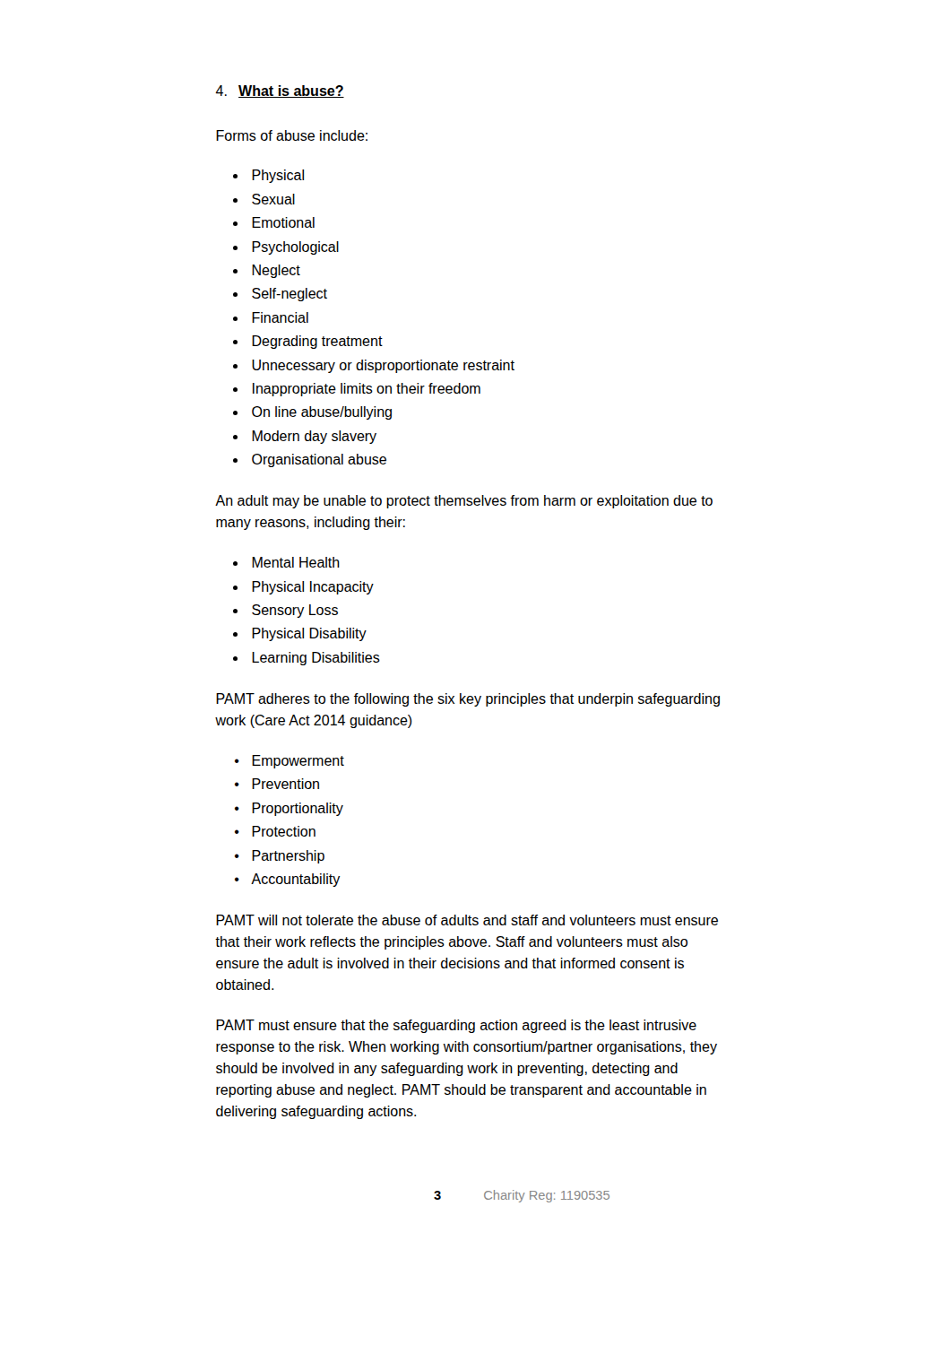4. What is abuse?
Forms of abuse include:
Physical
Sexual
Emotional
Psychological
Neglect
Self-neglect
Financial
Degrading treatment
Unnecessary or disproportionate restraint
Inappropriate limits on their freedom
On line abuse/bullying
Modern day slavery
Organisational abuse
An adult may be unable to protect themselves from harm or exploitation due to many reasons, including their:
Mental Health
Physical Incapacity
Sensory Loss
Physical Disability
Learning Disabilities
PAMT adheres to the following the six key principles that underpin safeguarding work (Care Act 2014 guidance)
Empowerment
Prevention
Proportionality
Protection
Partnership
Accountability
PAMT will not tolerate the abuse of adults and staff and volunteers must ensure that their work reflects the principles above. Staff and volunteers must also ensure the adult is involved in their decisions and that informed consent is obtained.
PAMT must ensure that the safeguarding action agreed is the least intrusive response to the risk. When working with consortium/partner organisations, they should be involved in any safeguarding work in preventing, detecting and reporting abuse and neglect. PAMT should be transparent and accountable in delivering safeguarding actions.
3 Charity Reg: 1190535